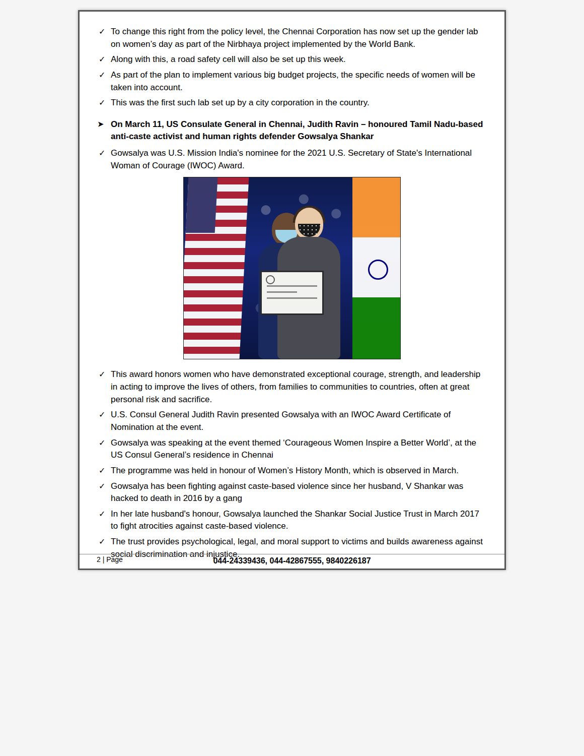STUDY
To change this right from the policy level, the Chennai Corporation has now set up the gender lab on women’s day as part of the Nirbhaya project implemented by the World Bank.
Along with this, a road safety cell will also be set up this week.
As part of the plan to implement various big budget projects, the specific needs of women will be taken into account.
This was the first such lab set up by a city corporation in the country.
On March 11, US Consulate General in Chennai, Judith Ravin – honoured Tamil Nadu-based anti-caste activist and human rights defender Gowsalya Shankar
Gowsalya was U.S. Mission India's nominee for the 2021 U.S. Secretary of State's International Woman of Courage (IWOC) Award.
This award honors women who have demonstrated exceptional courage, strength, and leadership in acting to improve the lives of others, from families to communities to countries, often at great personal risk and sacrifice.
U.S. Consul General Judith Ravin presented Gowsalya with an IWOC Award Certificate of Nomination at the event.
Gowsalya was speaking at the event themed ‘Courageous Women Inspire a Better World’, at the US Consul General’s residence in Chennai
The programme was held in honour of Women’s History Month, which is observed in March.
Gowsalya has been fighting against caste-based violence since her husband, V Shankar was hacked to death in 2016 by a gang
In her late husband's honour, Gowsalya launched the Shankar Social Justice Trust in March 2017 to fight atrocities against caste-based violence.
The trust provides psychological, legal, and moral support to victims and builds awareness against social discrimination and injustice.
2 | Page 044-24339436, 044-42867555, 9840226187